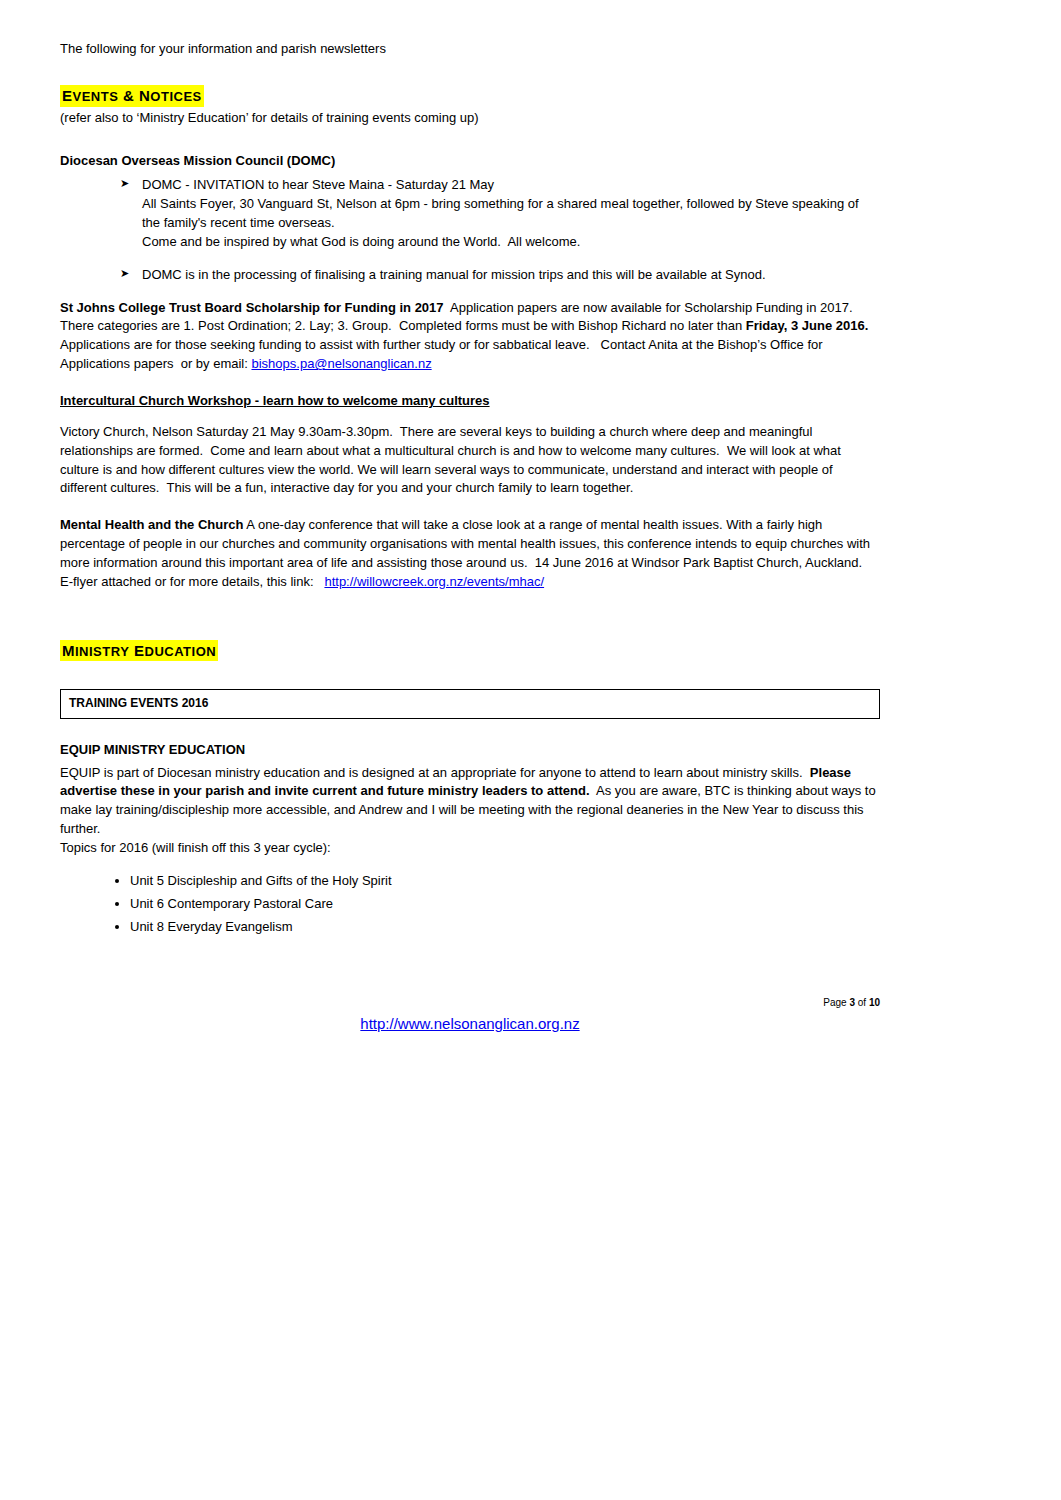The following for your information and parish newsletters
EVENTS & NOTICES
(refer also to ‘Ministry Education’ for details of training events coming up)
Diocesan Overseas Mission Council (DOMC)
DOMC - INVITATION to hear Steve Maina - Saturday 21 May
All Saints Foyer, 30 Vanguard St, Nelson at 6pm - bring something for a shared meal together, followed by Steve speaking of the family's recent time overseas.
Come and be inspired by what God is doing around the World. All welcome.
DOMC is in the processing of finalising a training manual for mission trips and this will be available at Synod.
St Johns College Trust Board Scholarship for Funding in 2017 Application papers are now available for Scholarship Funding in 2017. There categories are 1. Post Ordination; 2. Lay; 3. Group. Completed forms must be with Bishop Richard no later than Friday, 3 June 2016. Applications are for those seeking funding to assist with further study or for sabbatical leave. Contact Anita at the Bishop’s Office for Applications papers or by email: bishops.pa@nelsonanglican.nz
Intercultural Church Workshop - learn how to welcome many cultures
Victory Church, Nelson Saturday 21 May 9.30am-3.30pm. There are several keys to building a church where deep and meaningful relationships are formed. Come and learn about what a multicultural church is and how to welcome many cultures. We will look at what culture is and how different cultures view the world. We will learn several ways to communicate, understand and interact with people of different cultures. This will be a fun, interactive day for you and your church family to learn together.
Mental Health and the Church A one-day conference that will take a close look at a range of mental health issues. With a fairly high percentage of people in our churches and community organisations with mental health issues, this conference intends to equip churches with more information around this important area of life and assisting those around us. 14 June 2016 at Windsor Park Baptist Church, Auckland.
E-flyer attached or for more details, this link: http://willowcreek.org.nz/events/mhac/
MINISTRY EDUCATION
TRAINING EVENTS 2016
EQUIP MINISTRY EDUCATION
EQUIP is part of Diocesan ministry education and is designed at an appropriate for anyone to attend to learn about ministry skills. Please advertise these in your parish and invite current and future ministry leaders to attend. As you are aware, BTC is thinking about ways to make lay training/discipleship more accessible, and Andrew and I will be meeting with the regional deaneries in the New Year to discuss this further.
Topics for 2016 (will finish off this 3 year cycle):
Unit 5 Discipleship and Gifts of the Holy Spirit
Unit 6 Contemporary Pastoral Care
Unit 8 Everyday Evangelism
Page 3 of 10
http://www.nelsonanglican.org.nz